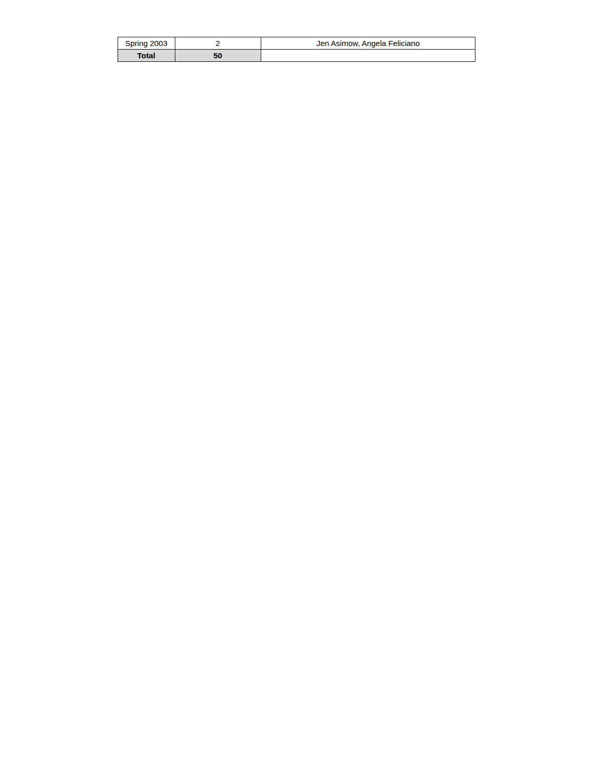| Spring 2003 | 2 | Jen Asimow, Angela Feliciano |
| Total | 50 | |